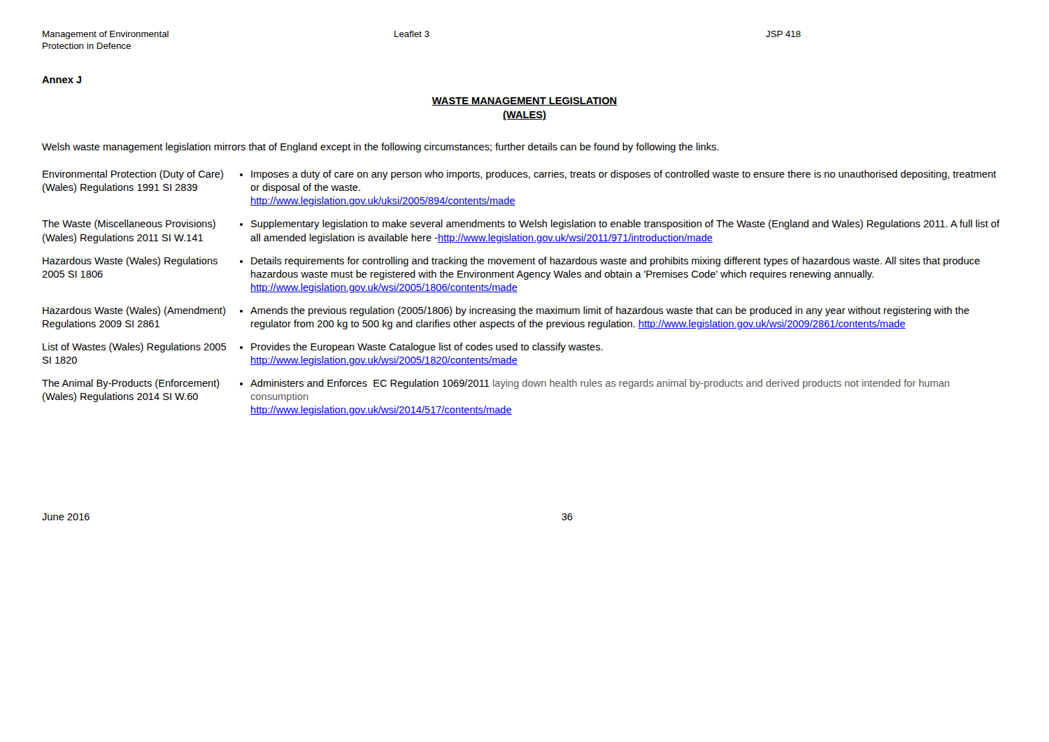Management of Environmental
Protection in Defence
Leaflet 3
JSP 418
Annex J
WASTE MANAGEMENT LEGISLATION
(WALES)
Welsh waste management legislation mirrors that of England except in the following circumstances; further details can be found by following the links.
| Environmental Protection (Duty of Care) (Wales) Regulations 1991 SI 2839 | Imposes a duty of care on any person who imports, produces, carries, treats or disposes of controlled waste to ensure there is no unauthorised depositing, treatment or disposal of the waste. http://www.legislation.gov.uk/uksi/2005/894/contents/made |
| The Waste (Miscellaneous Provisions) (Wales) Regulations 2011 SI W.141 | Supplementary legislation to make several amendments to Welsh legislation to enable transposition of The Waste (England and Wales) Regulations 2011. A full list of all amended legislation is available here - http://www.legislation.gov.uk/wsi/2011/971/introduction/made |
| Hazardous Waste (Wales) Regulations 2005 SI 1806 | Details requirements for controlling and tracking the movement of hazardous waste and prohibits mixing different types of hazardous waste. All sites that produce hazardous waste must be registered with the Environment Agency Wales and obtain a 'Premises Code' which requires renewing annually. http://www.legislation.gov.uk/wsi/2005/1806/contents/made |
| Hazardous Waste (Wales) (Amendment) Regulations 2009 SI 2861 | Amends the previous regulation (2005/1806) by increasing the maximum limit of hazardous waste that can be produced in any year without registering with the regulator from 200 kg to 500 kg and clarifies other aspects of the previous regulation. http://www.legislation.gov.uk/wsi/2009/2861/contents/made |
| List of Wastes (Wales) Regulations 2005 SI 1820 | Provides the European Waste Catalogue list of codes used to classify wastes. http://www.legislation.gov.uk/wsi/2005/1820/contents/made |
| The Animal By-Products (Enforcement) (Wales) Regulations 2014 SI W.60 | Administers and Enforces EC Regulation 1069/2011 laying down health rules as regards animal by-products and derived products not intended for human consumption http://www.legislation.gov.uk/wsi/2014/517/contents/made |
June 2016
36